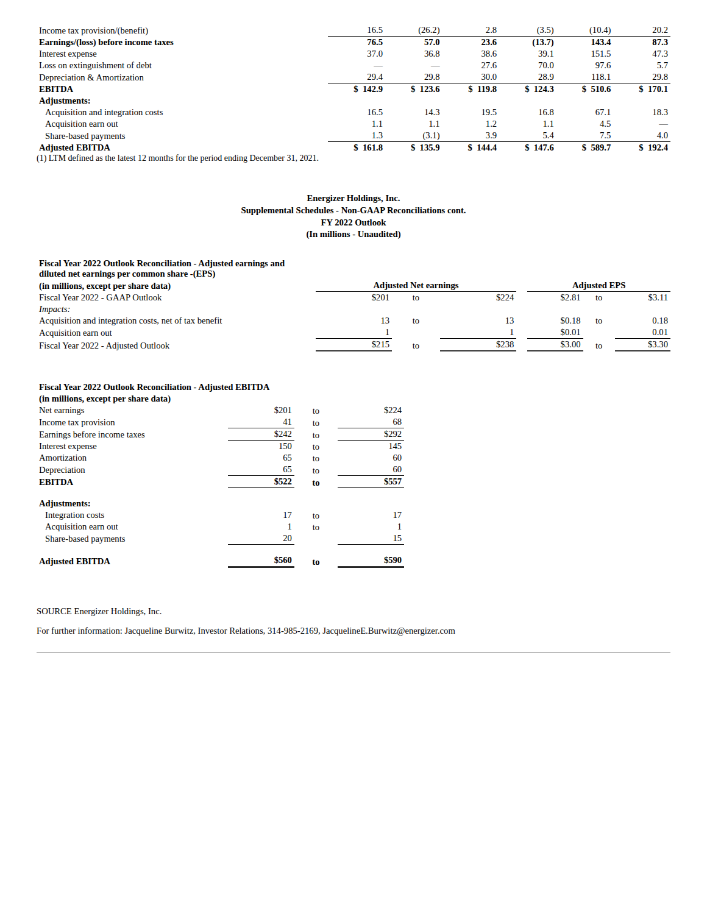| Income tax provision/(benefit) | 16.5 | (26.2) | 2.8 | (3.5) | (10.4) | 20.2 |
| Earnings/(loss) before income taxes | 76.5 | 57.0 | 23.6 | (13.7) | 143.4 | 87.3 |
| Interest expense | 37.0 | 36.8 | 38.6 | 39.1 | 151.5 | 47.3 |
| Loss on extinguishment of debt | — | — | 27.6 | 70.0 | 97.6 | 5.7 |
| Depreciation & Amortization | 29.4 | 29.8 | 30.0 | 28.9 | 118.1 | 29.8 |
| EBITDA | $ 142.9 | $ 123.6 | $ 119.8 | $ 124.3 | $ 510.6 | $ 170.1 |
| Adjustments: | |
| Acquisition and integration costs | 16.5 | 14.3 | 19.5 | 16.8 | 67.1 | 18.3 |
| Acquisition earn out | 1.1 | 1.1 | 1.2 | 1.1 | 4.5 | — |
| Share-based payments | 1.3 | (3.1) | 3.9 | 5.4 | 7.5 | 4.0 |
| Adjusted EBITDA | $ 161.8 | $ 135.9 | $ 144.4 | $ 147.6 | $ 589.7 | $ 192.4 |
(1) LTM defined as the latest 12 months for the period ending December 31, 2021.
Energizer Holdings, Inc.
Supplemental Schedules - Non-GAAP Reconciliations cont.
FY 2022 Outlook
(In millions - Unaudited)
| Fiscal Year 2022 Outlook Reconciliation - Adjusted earnings and diluted net earnings per common share -(EPS) | |
| (in millions, except per share data) | Adjusted Net earnings | | Adjusted EPS |
| Fiscal Year 2022 - GAAP Outlook | $201 | to | $224 | | $2.81 | to | $3.11 |
| Impacts: | |
| Acquisition and integration costs, net of tax benefit | 13 | to | 13 | | $0.18 | to | 0.18 |
| Acquisition earn out | 1 | | 1 | | $0.01 | | 0.01 |
| Fiscal Year 2022 - Adjusted Outlook | $215 | to | $238 | | $3.00 | to | $3.30 |
| Fiscal Year 2022 Outlook Reconciliation - Adjusted EBITDA |
| (in millions, except per share data) |
| Net earnings | $201 | to | $224 |
| Income tax provision | 41 | to | 68 |
| Earnings before income taxes | $242 | to | $292 |
| Interest expense | 150 | to | 145 |
| Amortization | 65 | to | 60 |
| Depreciation | 65 | to | 60 |
| EBITDA | $522 | to | $557 |
| Adjustments: | |
| Integration costs | 17 | to | 17 |
| Acquisition earn out | 1 | to | 1 |
| Share-based payments | 20 | | 15 |
| Adjusted EBITDA | $560 | to | $590 |
SOURCE Energizer Holdings, Inc.
For further information: Jacqueline Burwitz, Investor Relations, 314-985-2169, JacquelineE.Burwitz@energizer.com